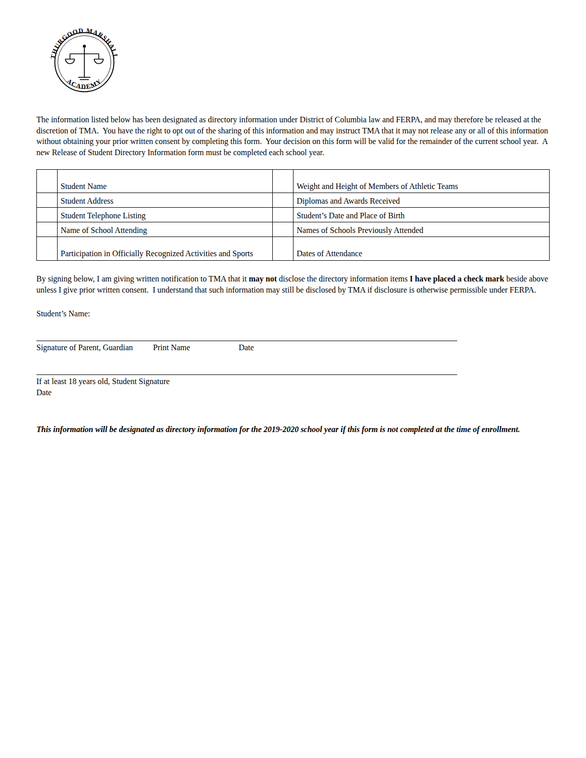THURGOOD MARSHALL ACADEMY
The information listed below has been designated as directory information under District of Columbia law and FERPA, and may therefore be released at the discretion of TMA. You have the right to opt out of the sharing of this information and may instruct TMA that it may not release any or all of this information without obtaining your prior written consent by completing this form. Your decision on this form will be valid for the remainder of the current school year. A new Release of Student Directory Information form must be completed each school year.
| | Student Name | | Weight and Height of Members of Athletic Teams |
| | Student Address | | Diplomas and Awards Received |
| | Student Telephone Listing | | Student’s Date and Place of Birth |
| | Name of School Attending | | Names of Schools Previously Attended |
| | Participation in Officially Recognized Activities and Sports | | Dates of Attendance |
By signing below, I am giving written notification to TMA that it may not disclose the directory information items I have placed a check mark beside above unless I give prior written consent. I understand that such information may still be disclosed by TMA if disclosure is otherwise permissible under FERPA.
Student’s Name:
Signature of Parent, Guardian Print Name Date
If at least 18 years old, Student Signature Date
This information will be designated as directory information for the 2019-2020 school year if this form is not completed at the time of enrollment.